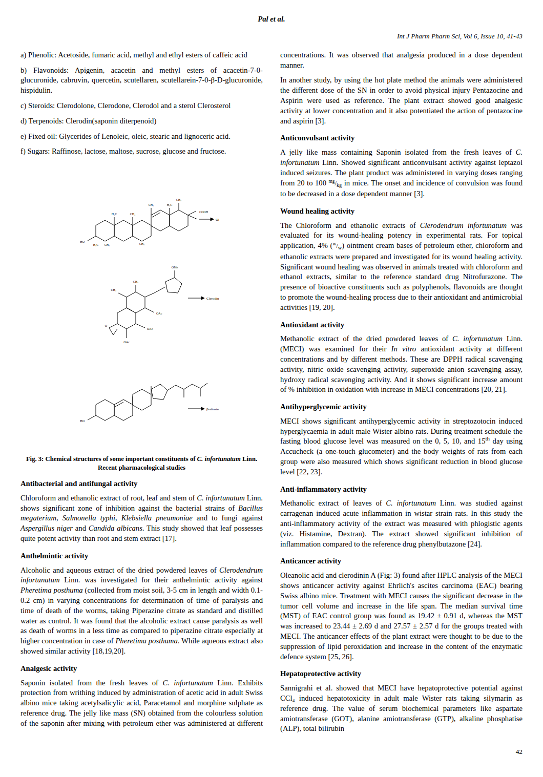Pal et al.
Int J Pharm Pharm Sci, Vol 6, Issue 10, 41-43
a) Phenolic: Acetoside, fumaric acid, methyl and ethyl esters of caffeic acid
b) Flavonoids: Apigenin, acacetin and methyl esters of acacetin-7-0-glucuronide, cabruvin, quercetin, scutellaren, scutellarein-7-0-β-D-glucuronide, hispidulin.
c) Steroids: Clerodolone, Clerodone, Clerodol and a sterol Clerosterol
d) Terpenoids: Clerodin(saponin diterpenoid)
e) Fixed oil: Glycerides of Lenoleic, oleic, stearic and lignoceric acid.
f) Sugars: Raffinose, lactose, maltose, sucrose, glucose and fructose.
H₃C CH₃ CH₃ H₃C CH₃ COOH HO H₃C CH₃ CH₃ Oleanic acid OMe O OAc OAc OAc CH₃ CH₃ Clerodinin A HO β-sitosterol
Fig. 3: Chemical structures of some important constituents of C. infortunatum Linn. Recent pharmacological studies
Antibacterial and antifungal activity
Chloroform and ethanolic extract of root, leaf and stem of C. infortunatum Linn. shows significant zone of inhibition against the bacterial strains of Bacillus megaterium, Salmonella typhi, Klebsiella pneumoniae and to fungi against Aspergillus niger and Candida albicans. This study showed that leaf possesses quite potent activity than root and stem extract [17].
Anthelmintic activity
Alcoholic and aqueous extract of the dried powdered leaves of Clerodendrum infortunatum Linn. was investigated for their anthelmintic activity against Pheretima posthuma (collected from moist soil, 3-5 cm in length and width 0.1-0.2 cm) in varying concentrations for determination of time of paralysis and time of death of the worms, taking Piperazine citrate as standard and distilled water as control. It was found that the alcoholic extract cause paralysis as well as death of worms in a less time as compared to piperazine citrate especially at higher concentration in case of Pheretima posthuma. While aqueous extract also showed similar activity [18,19,20].
Analgesic activity
Saponin isolated from the fresh leaves of C. infortunatum Linn. Exhibits protection from writhing induced by administration of acetic acid in adult Swiss albino mice taking acetylsalicylic acid, Paracetamol and morphine sulphate as reference drug. The jelly like mass (SN) obtained from the colourless solution of the saponin after mixing with petroleum ether was administered at different concentrations. It was observed that analgesia produced in a dose dependent manner.
In another study, by using the hot plate method the animals were administered the different dose of the SN in order to avoid physical injury Pentazocine and Aspirin were used as reference. The plant extract showed good analgesic activity at lower concentration and it also potentiated the action of pentazocine and aspirin [3].
Anticonvulsant activity
A jelly like mass containing Saponin isolated from the fresh leaves of C. infortunatum Linn. Showed significant anticonvulsant activity against leptazol induced seizures. The plant product was administered in varying doses ranging from 20 to 100 mg/kg in mice. The onset and incidence of convulsion was found to be decreased in a dose dependent manner [3].
Wound healing activity
The Chloroform and ethanolic extracts of Clerodendrum infortunatum was evaluated for its wound-healing potency in experimental rats. For topical application, 4% (w/w) ointment cream bases of petroleum ether, chloroform and ethanolic extracts were prepared and investigated for its wound healing activity. Significant wound healing was observed in animals treated with chloroform and ethanol extracts, similar to the reference standard drug Nitrofurazone. The presence of bioactive constituents such as polyphenols, flavonoids are thought to promote the wound-healing process due to their antioxidant and antimicrobial activities [19, 20].
Antioxidant activity
Methanolic extract of the dried powdered leaves of C. infortunatum Linn. (MECI) was examined for their In vitro antioxidant activity at different concentrations and by different methods. These are DPPH radical scavenging activity, nitric oxide scavenging activity, superoxide anion scavenging assay, hydroxy radical scavenging activity. And it shows significant increase amount of % inhibition in oxidation with increase in MECI concentrations [20, 21].
Antihyperglycemic activity
MECI shows significant antihyperglycemic activity in streptozotocin induced hyperglycaemia in adult male Wister albino rats. During treatment schedule the fasting blood glucose level was measured on the 0, 5, 10, and 15th day using Accucheck (a one-touch glucometer) and the body weights of rats from each group were also measured which shows significant reduction in blood glucose level [22, 23].
Anti-inflammatory activity
Methanolic extract of leaves of C. infortunatum Linn. was studied against carragenan induced acute inflammation in wistar strain rats. In this study the anti-inflammatory activity of the extract was measured with phlogistic agents (viz. Histamine, Dextran). The extract showed significant inhibition of inflammation compared to the reference drug phenylbutazone [24].
Anticancer activity
Oleanolic acid and clerodinin A (Fig: 3) found after HPLC analysis of the MECI shows anticancer activity against Ehrlich's ascites carcinoma (EAC) bearing Swiss albino mice. Treatment with MECI causes the significant decrease in the tumor cell volume and increase in the life span. The median survival time (MST) of EAC control group was found as 19.42 ± 0.91 d, whereas the MST was increased to 23.44 ± 2.69 d and 27.57 ± 2.57 d for the groups treated with MECI. The anticancer effects of the plant extract were thought to be due to the suppression of lipid peroxidation and increase in the content of the enzymatic defence system [25, 26].
Hepatoprotective activity
Sannigrahi et al. showed that MECI have hepatoprotective potential against CCl₄ induced hepatotoxicity in adult male Wister rats taking silymarin as reference drug. The value of serum biochemical parameters like aspartate amiotransferase (GOT), alanine amiotransferase (GTP), alkaline phosphatise (ALP), total bilirubin
42